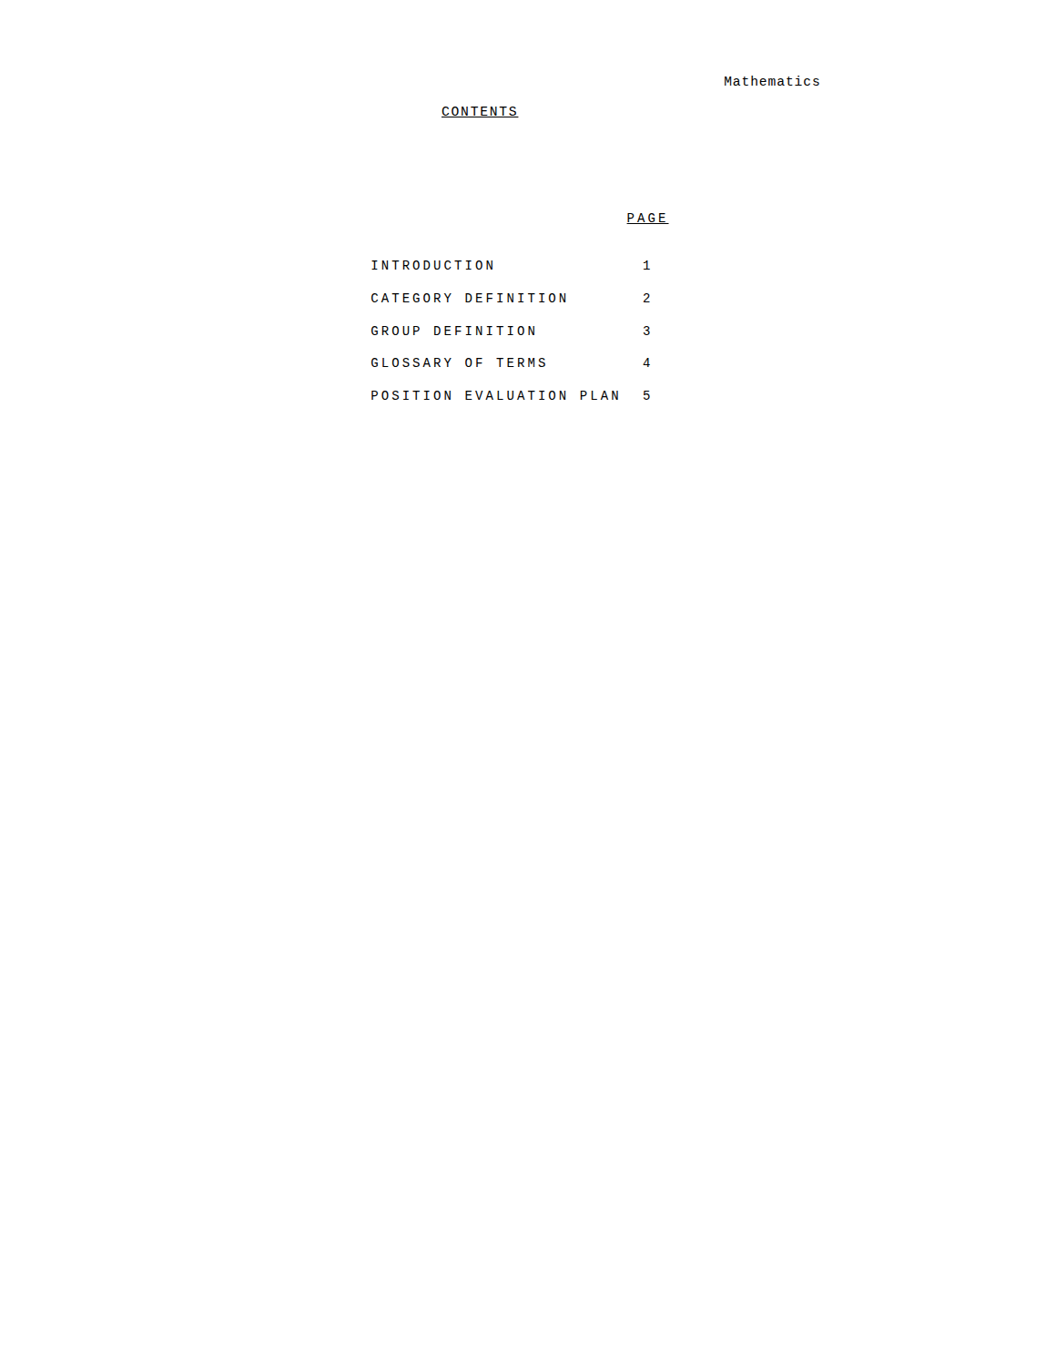Mathematics
CONTENTS
| | PAGE |
| INTRODUCTION | 1 |
| CATEGORY DEFINITION | 2 |
| GROUP DEFINITION | 3 |
| GLOSSARY OF TERMS | 4 |
| POSITION EVALUATION PLAN | 5 |